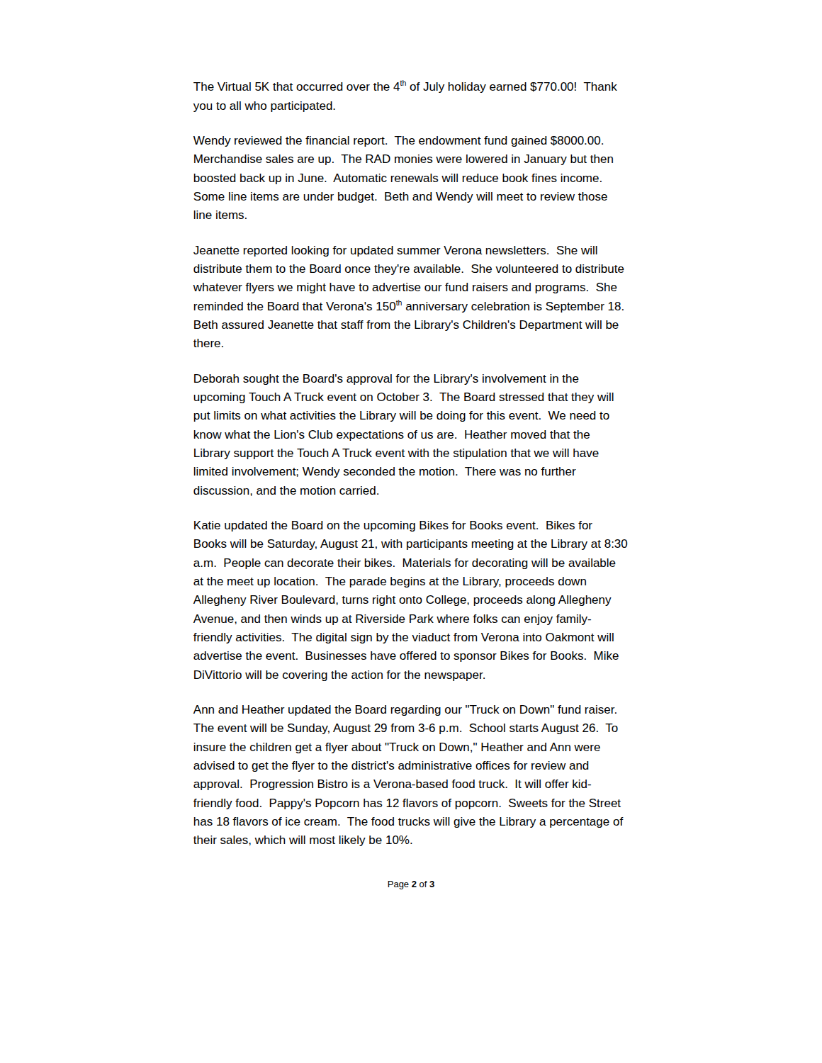The Virtual 5K that occurred over the 4th of July holiday earned $770.00! Thank you to all who participated.
Wendy reviewed the financial report. The endowment fund gained $8000.00. Merchandise sales are up. The RAD monies were lowered in January but then boosted back up in June. Automatic renewals will reduce book fines income. Some line items are under budget. Beth and Wendy will meet to review those line items.
Jeanette reported looking for updated summer Verona newsletters. She will distribute them to the Board once they're available. She volunteered to distribute whatever flyers we might have to advertise our fund raisers and programs. She reminded the Board that Verona's 150th anniversary celebration is September 18. Beth assured Jeanette that staff from the Library's Children's Department will be there.
Deborah sought the Board's approval for the Library's involvement in the upcoming Touch A Truck event on October 3. The Board stressed that they will put limits on what activities the Library will be doing for this event. We need to know what the Lion's Club expectations of us are. Heather moved that the Library support the Touch A Truck event with the stipulation that we will have limited involvement; Wendy seconded the motion. There was no further discussion, and the motion carried.
Katie updated the Board on the upcoming Bikes for Books event. Bikes for Books will be Saturday, August 21, with participants meeting at the Library at 8:30 a.m. People can decorate their bikes. Materials for decorating will be available at the meet up location. The parade begins at the Library, proceeds down Allegheny River Boulevard, turns right onto College, proceeds along Allegheny Avenue, and then winds up at Riverside Park where folks can enjoy family-friendly activities. The digital sign by the viaduct from Verona into Oakmont will advertise the event. Businesses have offered to sponsor Bikes for Books. Mike DiVittorio will be covering the action for the newspaper.
Ann and Heather updated the Board regarding our "Truck on Down" fund raiser. The event will be Sunday, August 29 from 3-6 p.m. School starts August 26. To insure the children get a flyer about "Truck on Down," Heather and Ann were advised to get the flyer to the district's administrative offices for review and approval. Progression Bistro is a Verona-based food truck. It will offer kid-friendly food. Pappy's Popcorn has 12 flavors of popcorn. Sweets for the Street has 18 flavors of ice cream. The food trucks will give the Library a percentage of their sales, which will most likely be 10%.
Page 2 of 3